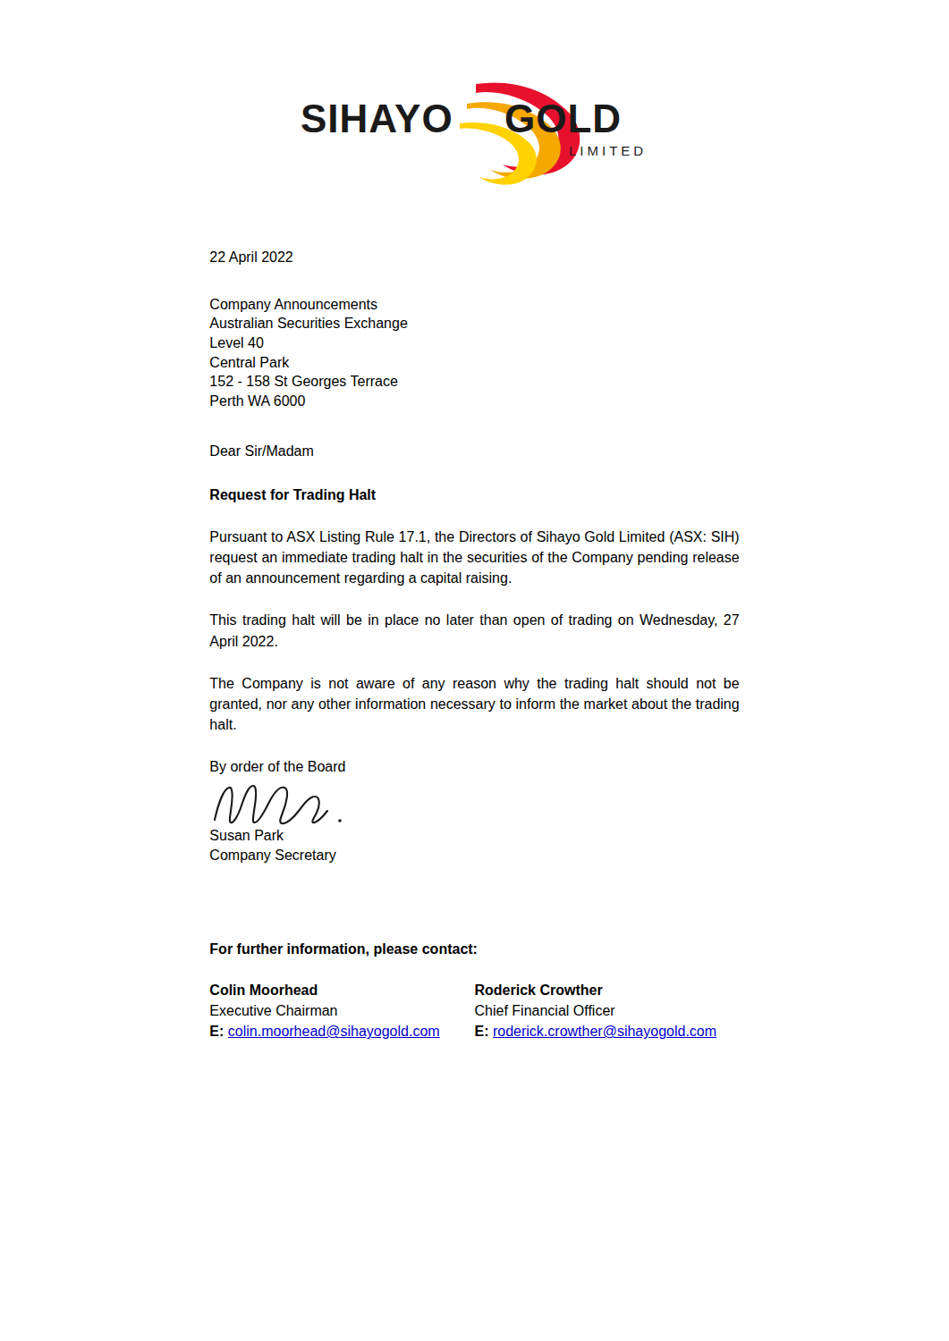Sihayo Gold Limited SIHAYO GOLD LIMITED
22 April 2022
Company Announcements
Australian Securities Exchange
Level 40
Central Park
152 - 158 St Georges Terrace
Perth WA 6000
Dear Sir/Madam
Request for Trading Halt
Pursuant to ASX Listing Rule 17.1, the Directors of Sihayo Gold Limited (ASX: SIH) request an immediate trading halt in the securities of the Company pending release of an announcement regarding a capital raising.
This trading halt will be in place no later than open of trading on Wednesday, 27 April 2022.
The Company is not aware of any reason why the trading halt should not be granted, nor any other information necessary to inform the market about the trading halt.
By order of the Board
Signature
Susan Park
Company Secretary
For further information, please contact:
| Colin Moorhead Executive Chairman E: colin.moorhead@sihayogold.com | Roderick Crowther Chief Financial Officer E: roderick.crowther@sihayogold.com |